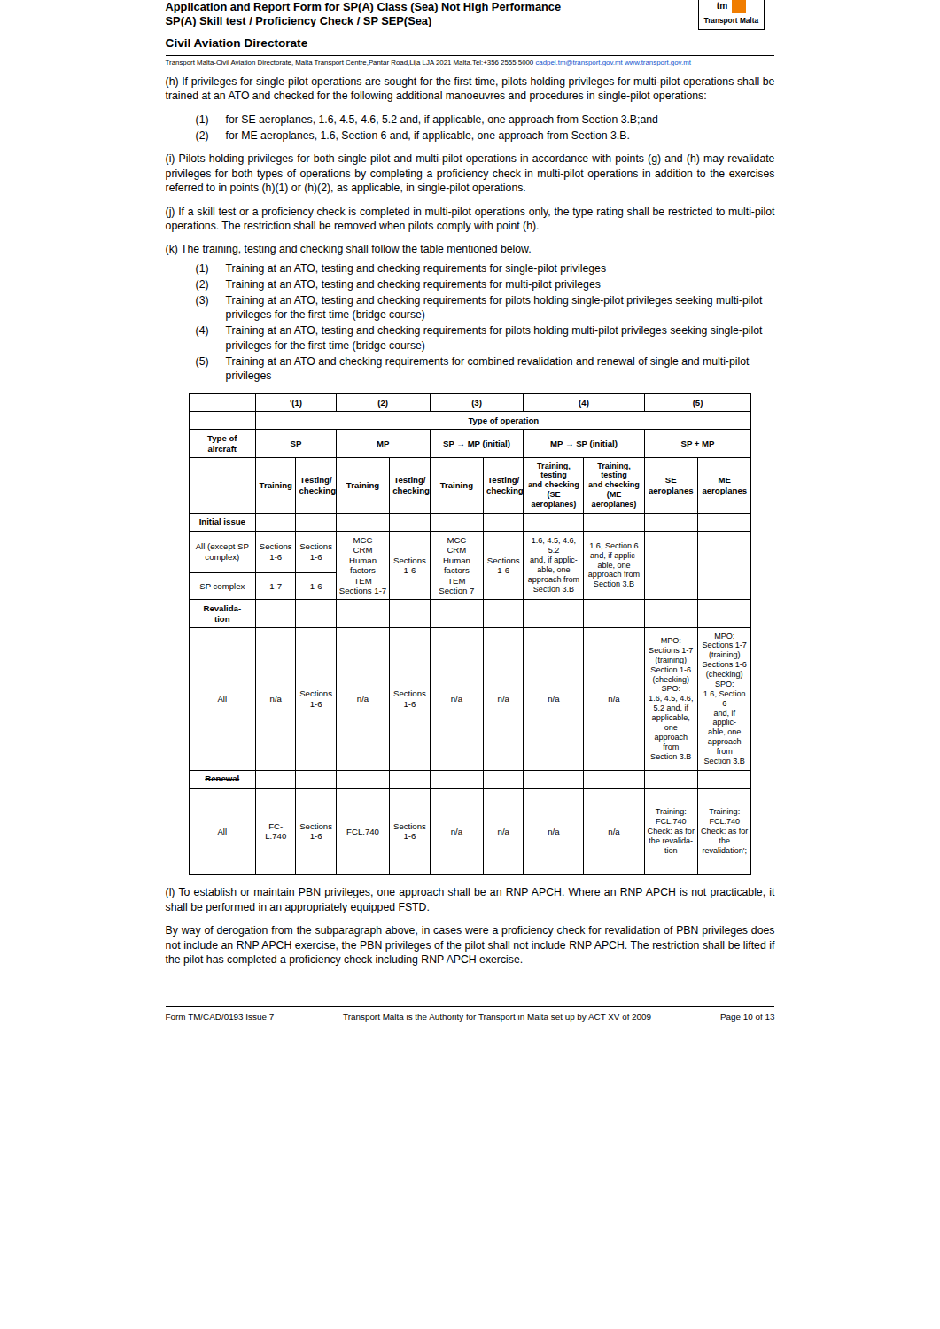tm
Transport Malta
Application and Report Form for SP(A) Class (Sea) Not High Performance
SP(A) Skill test / Proficiency Check / SP SEP(Sea)
Civil Aviation Directorate
Transport Malta-Civil Aviation Directorate, Malta Transport Centre,Pantar Road,Lija LJA 2021 Malta.Tel:+356 2555 5000 cadpel.tm@transport.gov.mt www.transport.gov.mt
(h) If privileges for single-pilot operations are sought for the first time, pilots holding privileges for multi-pilot operations shall be trained at an ATO and checked for the following additional manoeuvres and procedures in single-pilot operations:
(1) for SE aeroplanes, 1.6, 4.5, 4.6, 5.2 and, if applicable, one approach from Section 3.B;and
(2) for ME aeroplanes, 1.6, Section 6 and, if applicable, one approach from Section 3.B.
(i) Pilots holding privileges for both single-pilot and multi-pilot operations in accordance with points (g) and (h) may revalidate privileges for both types of operations by completing a proficiency check in multi-pilot operations in addition to the exercises referred to in points (h)(1) or (h)(2), as applicable, in single-pilot operations.
(j) If a skill test or a proficiency check is completed in multi-pilot operations only, the type rating shall be restricted to multi-pilot operations. The restriction shall be removed when pilots comply with point (h).
(k) The training, testing and checking shall follow the table mentioned below.
(1) Training at an ATO, testing and checking requirements for single-pilot privileges
(2) Training at an ATO, testing and checking requirements for multi-pilot privileges
(3) Training at an ATO, testing and checking requirements for pilots holding single-pilot privileges seeking multi-pilot privileges for the first time (bridge course)
(4) Training at an ATO, testing and checking requirements for pilots holding multi-pilot privileges seeking single-pilot privileges for the first time (bridge course)
(5) Training at an ATO and checking requirements for combined revalidation and renewal of single and multi-pilot privileges
| | '(1) | (2) | (3) | (4) | (5) |
| | Type of operation |
| Type of aircraft | SP | MP | SP → MP (initial) | MP → SP (initial) | SP + MP |
| | Training | Testing/ checking | Training | Testing/ checking | Training | Testing/ checking | Training, testing and checking (SE aeroplanes) | Training, testing and checking (ME aeroplanes) | SE aeroplanes | ME aeroplanes |
| Initial issue | | | | | | | | | | |
| All (except SP complex) | Sections 1-6 | Sections 1-6 | MCC CRM Human factors TEM Sections 1-7 | Sections 1-6 | MCC CRM Human factors TEM Section 7 | Sections 1-6 | 1.6, 4.5, 4.6, 5.2 and, if applic- able, one approach from Section 3.B | 1.6, Section 6 and, if applic- able, one approach from Section 3.B | | |
| SP complex | 1-7 | 1-6 |
| Revalida- tion | | | | | | | | | | |
| All | n/a | Sections 1-6 | n/a | Sections 1-6 | n/a | n/a | n/a | n/a | MPO: Sections 1-7 (training) Section 1-6 (checking) SPO: 1.6, 4.5, 4.6, 5.2 and, if applicable, one approach from Section 3.B | MPO: Sections 1-7 (training) Sections 1-6 (checking) SPO: 1.6, Section 6 and, if applic- able, one approach from Section 3.B |
| Renewal | | | | | | | | | | |
| All | FC- L.740 | Sections 1-6 | FCL.740 | Sections 1-6 | n/a | n/a | n/a | n/a | Training: FCL.740 Check: as for the revalida- tion | Training: FCL.740 Check: as for the revalidation'; |
(l) To establish or maintain PBN privileges, one approach shall be an RNP APCH. Where an RNP APCH is not practicable, it shall be performed in an appropriately equipped FSTD.
By way of derogation from the subparagraph above, in cases were a proficiency check for revalidation of PBN privileges does not include an RNP APCH exercise, the PBN privileges of the pilot shall not include RNP APCH. The restriction shall be lifted if the pilot has completed a proficiency check including RNP APCH exercise.
Form TM/CAD/0193 Issue 7
Transport Malta is the Authority for Transport in Malta set up by ACT XV of 2009
Page 10 of 13